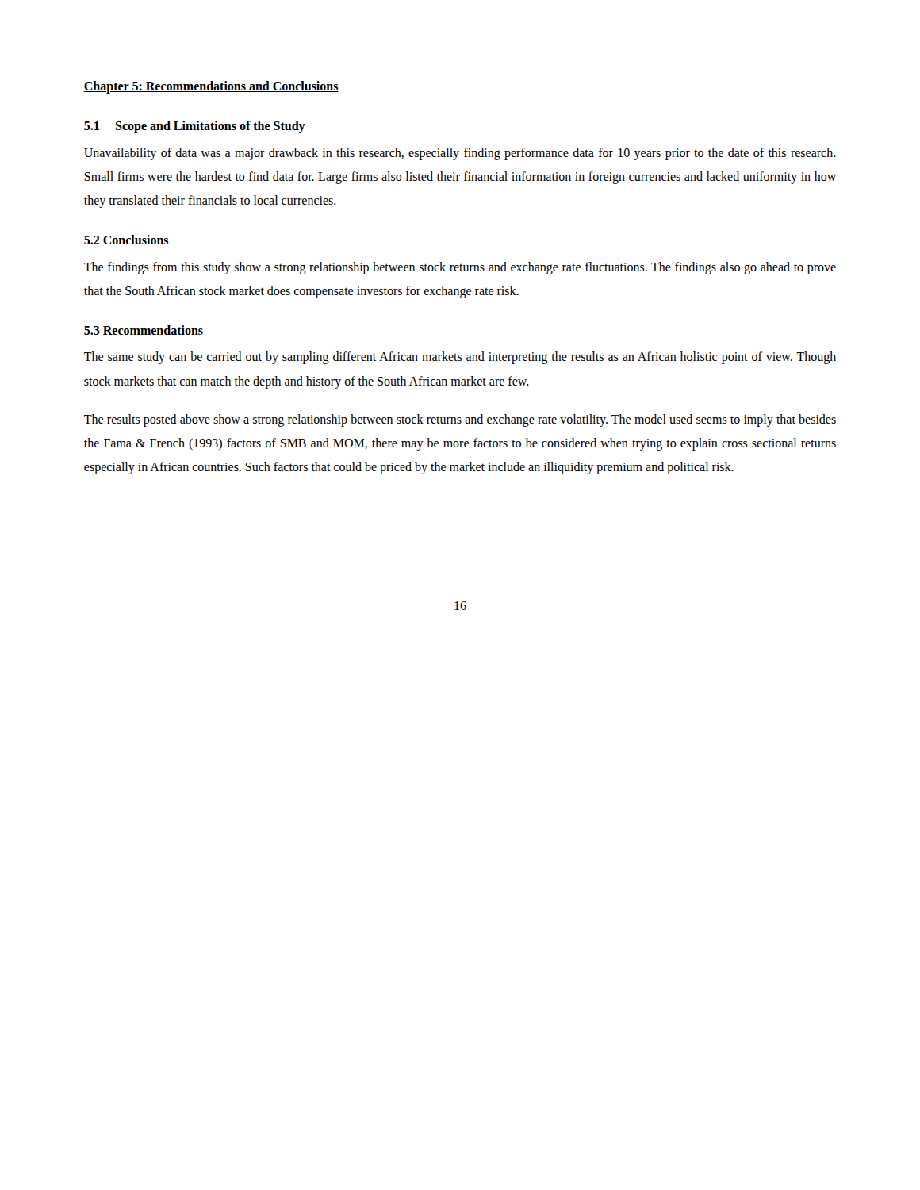Chapter 5: Recommendations and Conclusions
5.1 Scope and Limitations of the Study
Unavailability of data was a major drawback in this research, especially finding performance data for 10 years prior to the date of this research. Small firms were the hardest to find data for. Large firms also listed their financial information in foreign currencies and lacked uniformity in how they translated their financials to local currencies.
5.2 Conclusions
The findings from this study show a strong relationship between stock returns and exchange rate fluctuations. The findings also go ahead to prove that the South African stock market does compensate investors for exchange rate risk.
5.3 Recommendations
The same study can be carried out by sampling different African markets and interpreting the results as an African holistic point of view. Though stock markets that can match the depth and history of the South African market are few.
The results posted above show a strong relationship between stock returns and exchange rate volatility. The model used seems to imply that besides the Fama & French (1993) factors of SMB and MOM, there may be more factors to be considered when trying to explain cross sectional returns especially in African countries. Such factors that could be priced by the market include an illiquidity premium and political risk.
16